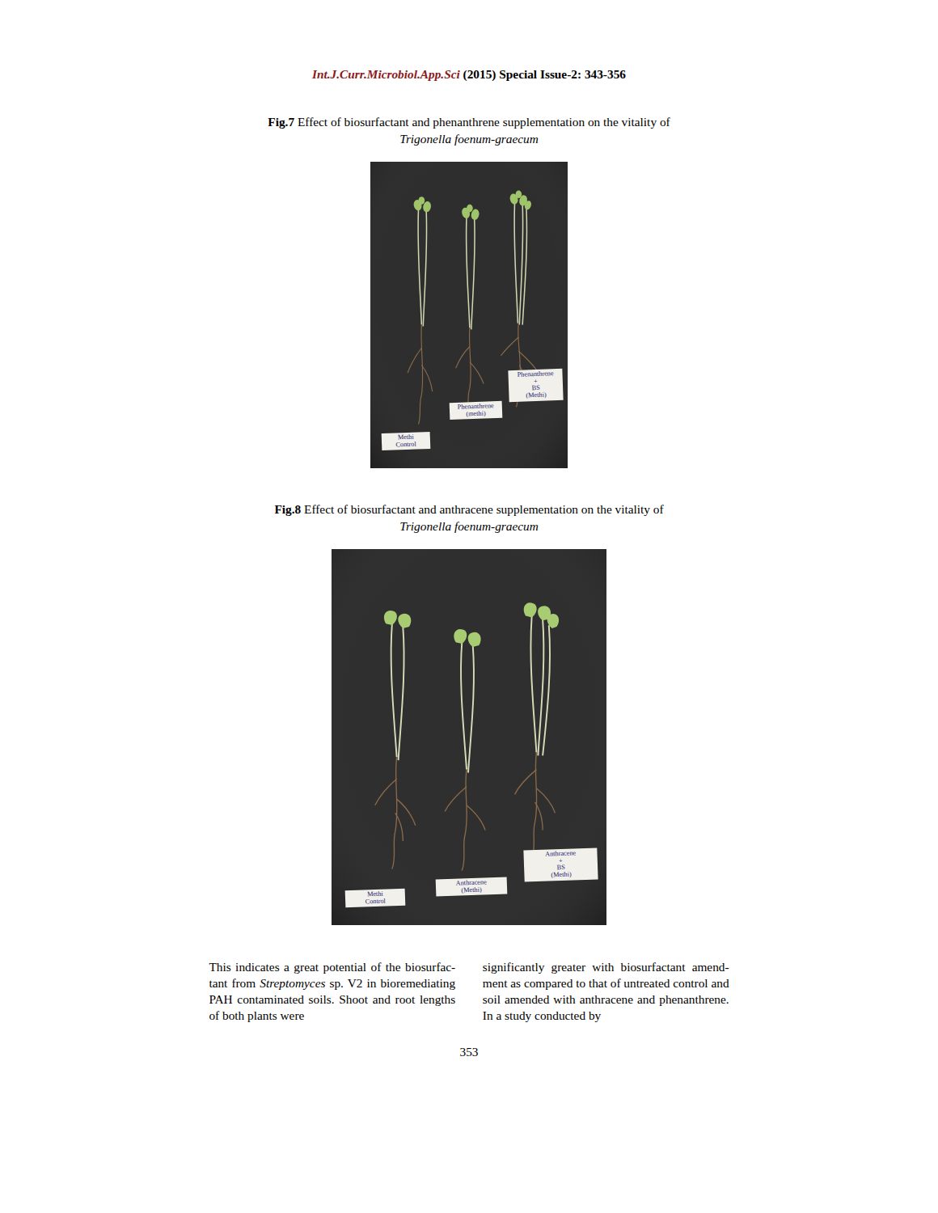Int.J.Curr.Microbiol.App.Sci (2015) Special Issue-2: 343-356
Fig.7 Effect of biosurfactant and phenanthrene supplementation on the vitality of
Trigonella foenum-graecum
Methi
Control
Phenanthrene
(methi)
Phenanthrene
+
BS
(Methi)
Fig.8 Effect of biosurfactant and anthracene supplementation on the vitality of
Trigonella foenum-graecum
Methi
Control
Anthracene
(Methi)
Anthracene
+
BS
(Methi)
This indicates a great potential of the biosurfactant from Streptomyces sp. V2 in bioremediating PAH contaminated soils. Shoot and root lengths of both plants were
significantly greater with biosurfactant amendment as compared to that of untreated control and soil amended with anthracene and phenanthrene. In a study conducted by
353